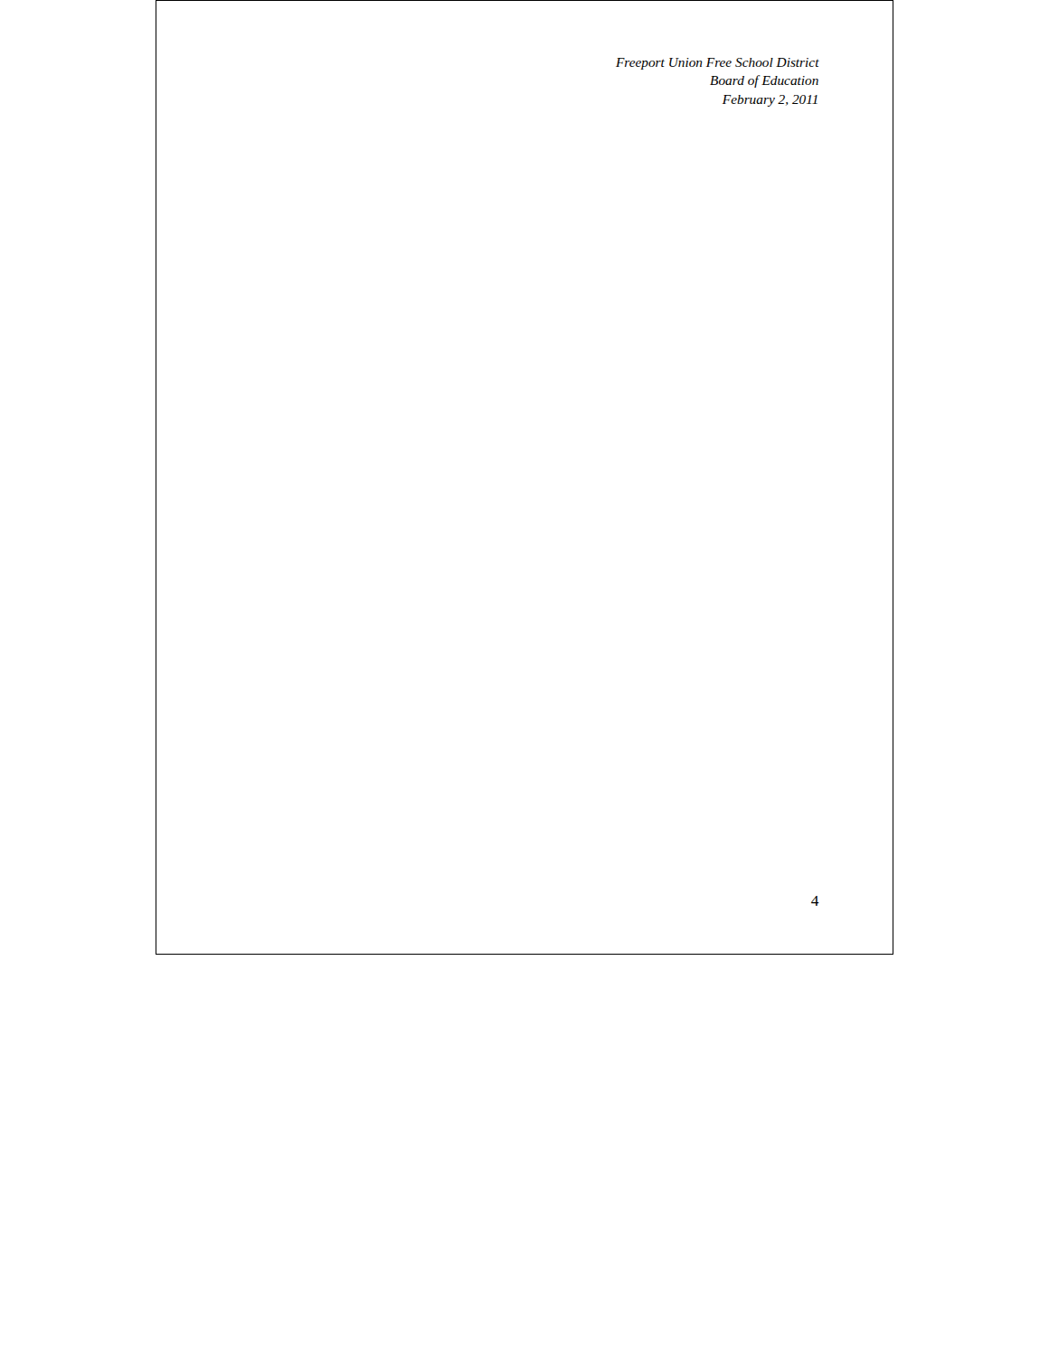Freeport Union Free School District
Board of Education
February 2, 2011
4